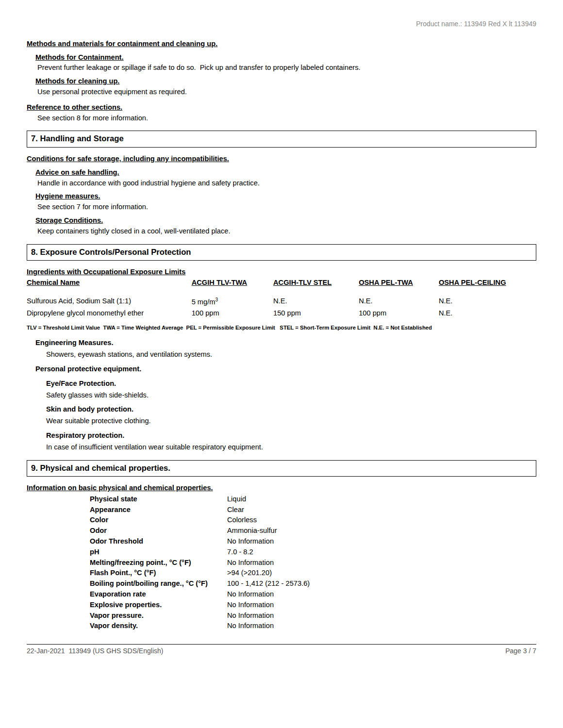Product name.: 113949 Red X lt 113949
Methods and materials for containment and cleaning up.
Methods for Containment.
Prevent further leakage or spillage if safe to do so. Pick up and transfer to properly labeled containers.
Methods for cleaning up.
Use personal protective equipment as required.
Reference to other sections.
See section 8 for more information.
7. Handling and Storage
Conditions for safe storage, including any incompatibilities.
Advice on safe handling.
Handle in accordance with good industrial hygiene and safety practice.
Hygiene measures.
See section 7 for more information.
Storage Conditions.
Keep containers tightly closed in a cool, well-ventilated place.
8. Exposure Controls/Personal Protection
Ingredients with Occupational Exposure Limits
| Chemical Name | ACGIH TLV-TWA | ACGIH-TLV STEL | OSHA PEL-TWA | OSHA PEL-CEILING |
| --- | --- | --- | --- | --- |
| Sulfurous Acid, Sodium Salt (1:1) | 5 mg/m 3 | N.E. | N.E. | N.E. |
| Dipropylene glycol monomethyl ether | 100 ppm | 150 ppm | 100 ppm | N.E. |
TLV = Threshold Limit Value TWA = Time Weighted Average PEL = Permissible Exposure Limit STEL = Short-Term Exposure Limit N.E. = Not Established
Engineering Measures.
Showers, eyewash stations, and ventilation systems.
Personal protective equipment.
Eye/Face Protection.
Safety glasses with side-shields.
Skin and body protection.
Wear suitable protective clothing.
Respiratory protection.
In case of insufficient ventilation wear suitable respiratory equipment.
9. Physical and chemical properties.
Information on basic physical and chemical properties.
| Physical state | Liquid |
| Appearance | Clear |
| Color | Colorless |
| Odor | Ammonia-sulfur |
| Odor Threshold | No Information |
| pH | 7.0 - 8.2 |
| Melting/freezing point., °C (°F) | No Information |
| Flash Point., °C (°F) | >94 (>201.20) |
| Boiling point/boiling range., °C (°F) | 100 - 1,412 (212 - 2573.6) |
| Evaporation rate | No Information |
| Explosive properties. | No Information |
| Vapor pressure. | No Information |
| Vapor density. | No Information |
22-Jan-2021 113949 (US GHS SDS/English) Page 3 / 7